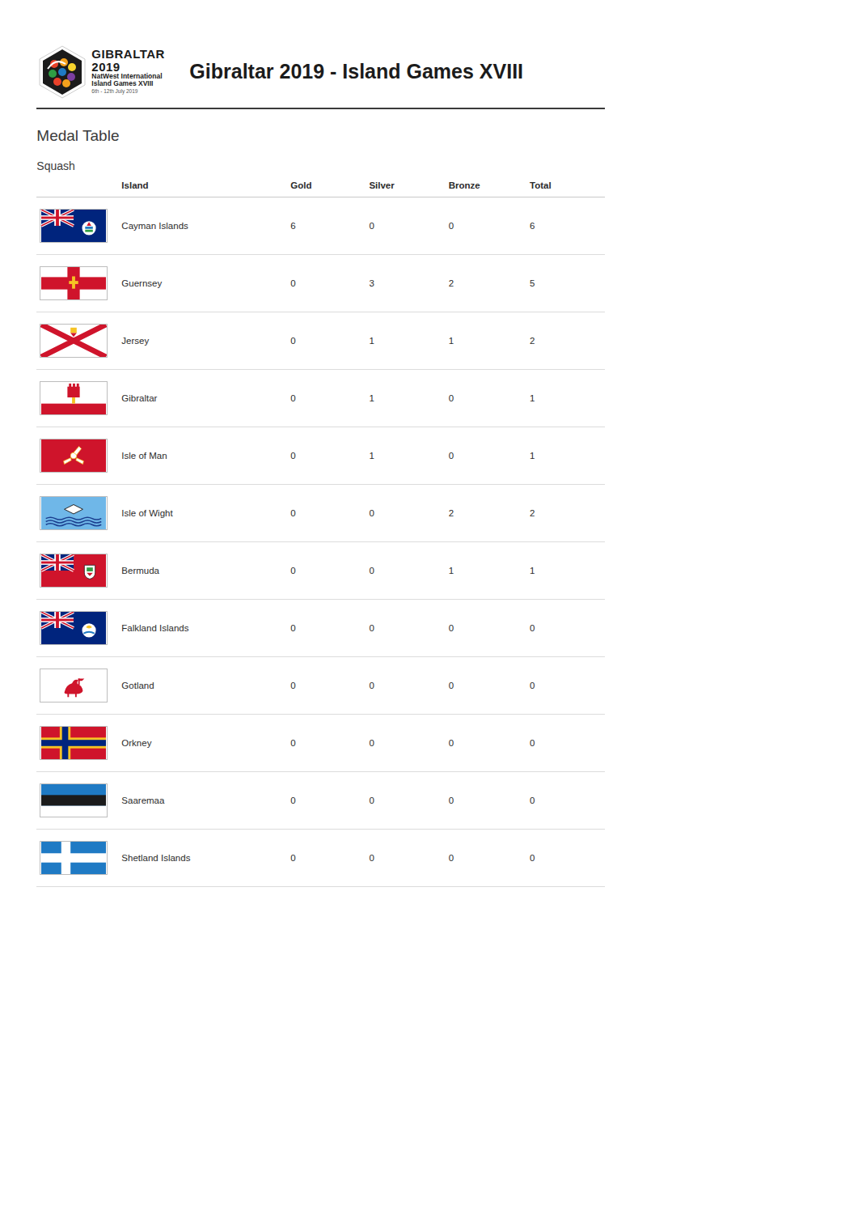GIBRALTAR 2019
NatWest International
Island Games XVIII
6th - 12th July 2019
Gibraltar 2019 - Island Games XVIII
Medal Table
Squash
| | Island | Gold | Silver | Bronze | Total |
| --- | --- | --- | --- | --- | --- |
| | Cayman Islands | 6 | 0 | 0 | 6 |
| | Guernsey | 0 | 3 | 2 | 5 |
| | Jersey | 0 | 1 | 1 | 2 |
| | Gibraltar | 0 | 1 | 0 | 1 |
| | Isle of Man | 0 | 1 | 0 | 1 |
| | Isle of Wight | 0 | 0 | 2 | 2 |
| | Bermuda | 0 | 0 | 1 | 1 |
| | Falkland Islands | 0 | 0 | 0 | 0 |
| | Gotland | 0 | 0 | 0 | 0 |
| | Orkney | 0 | 0 | 0 | 0 |
| | Saaremaa | 0 | 0 | 0 | 0 |
| | Shetland Islands | 0 | 0 | 0 | 0 |